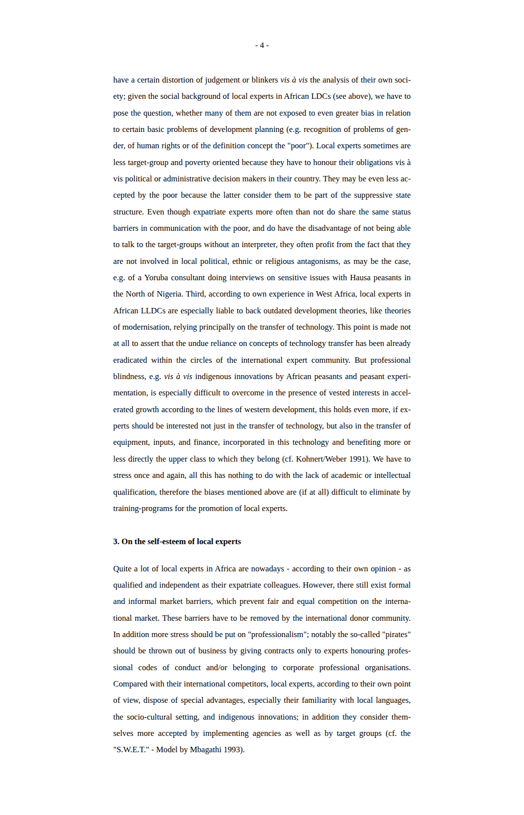- 4 -
have a certain distortion of judgement or blinkers vis à vis the analysis of their own society; given the social background of local experts in African LDCs (see above), we have to pose the question, whether many of them are not exposed to even greater bias in relation to certain basic problems of development planning (e.g. recognition of problems of gender, of human rights or of the definition concept the "poor"). Local experts sometimes are less target-group and poverty oriented because they have to honour their obligations vis à vis political or administrative decision makers in their country. They may be even less accepted by the poor because the latter consider them to be part of the suppressive state structure. Even though expatriate experts more often than not do share the same status barriers in communication with the poor, and do have the disadvantage of not being able to talk to the target-groups without an interpreter, they often profit from the fact that they are not involved in local political, ethnic or religious antagonisms, as may be the case, e.g. of a Yoruba consultant doing interviews on sensitive issues with Hausa peasants in the North of Nigeria. Third, according to own experience in West Africa, local experts in African LLDCs are especially liable to back outdated development theories, like theories of modernisation, relying principally on the transfer of technology. This point is made not at all to assert that the undue reliance on concepts of technology transfer has been already eradicated within the circles of the international expert community. But professional blindness, e.g. vis à vis indigenous innovations by African peasants and peasant experimentation, is especially difficult to overcome in the presence of vested interests in accelerated growth according to the lines of western development, this holds even more, if experts should be interested not just in the transfer of technology, but also in the transfer of equipment, inputs, and finance, incorporated in this technology and benefiting more or less directly the upper class to which they belong (cf. Kohnert/Weber 1991). We have to stress once and again, all this has nothing to do with the lack of academic or intellectual qualification, therefore the biases mentioned above are (if at all) difficult to eliminate by training-programs for the promotion of local experts.
3. On the self-esteem of local experts
Quite a lot of local experts in Africa are nowadays - according to their own opinion - as qualified and independent as their expatriate colleagues. However, there still exist formal and informal market barriers, which prevent fair and equal competition on the international market. These barriers have to be removed by the international donor community. In addition more stress should be put on "professionalism"; notably the so-called "pirates" should be thrown out of business by giving contracts only to experts honouring professional codes of conduct and/or belonging to corporate professional organisations. Compared with their international competitors, local experts, according to their own point of view, dispose of special advantages, especially their familiarity with local languages, the socio-cultural setting, and indigenous innovations; in addition they consider themselves more accepted by implementing agencies as well as by target groups (cf. the "S.W.E.T." - Model by Mbagathi 1993).